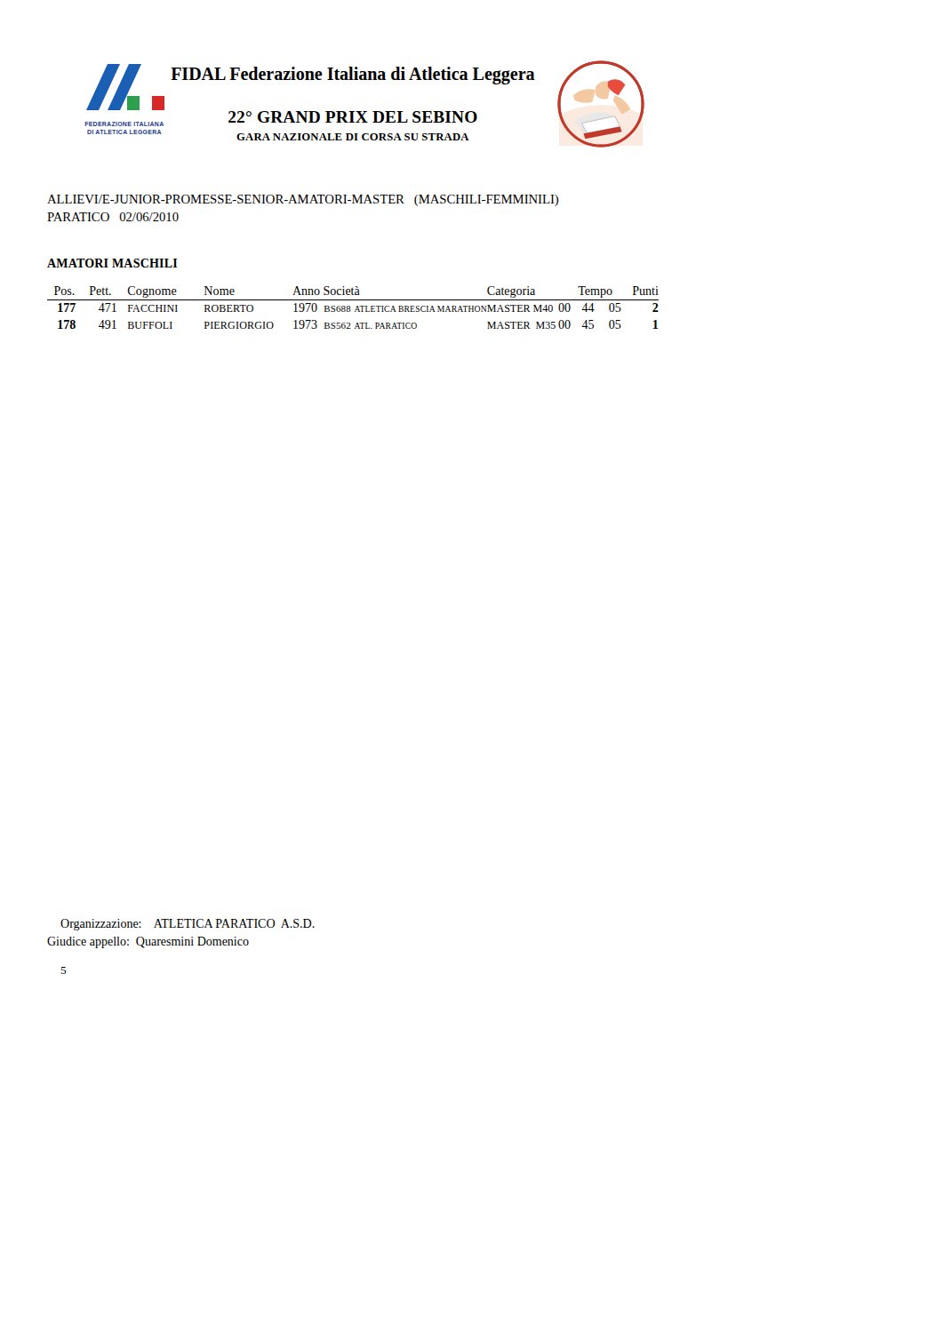FEDERAZIONE ITALIANA
DI ATLETICA LEGGERA
FIDAL Federazione Italiana di Atletica Leggera
22° GRAND PRIX DEL SEBINO
GARA NAZIONALE DI CORSA SU STRADA
ALLIEVI/E-JUNIOR-PROMESSE-SENIOR-AMATORI-MASTER (MASCHILI-FEMMINILI)
PARATICO 02/06/2010
AMATORI MASCHILI
| Pos. | Pett. | Cognome | Nome | Anno Società | Categoria | Tempo | Punti |
| --- | --- | --- | --- | --- | --- | --- | --- |
| 177 | 471 | FACCHINI | ROBERTO | 1970 | BS688 ATLETICA BRESCIA MARATHON | MASTER M40 | 00 44 05 | 2 |
| 178 | 491 | BUFFOLI | PIERGIORGIO | 1973 | BS562 ATL. PARATICO | MASTER M35 | 00 45 05 | 1 |
Organizzazione: ATLETICA PARATICO A.S.D.
Giudice appello: Quaresmini Domenico
5